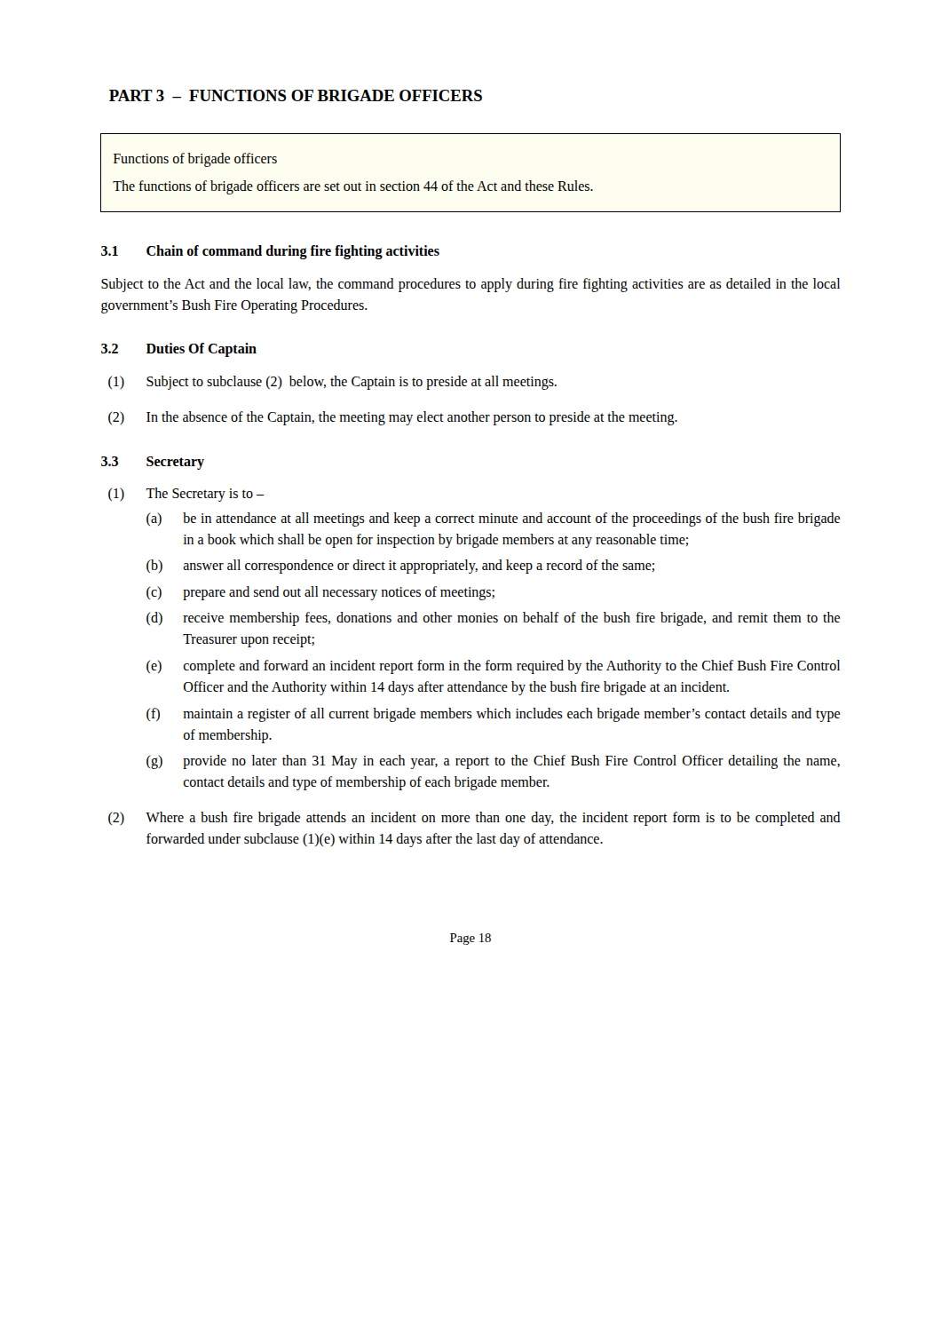PART 3 – FUNCTIONS OF BRIGADE OFFICERS
Functions of brigade officers
The functions of brigade officers are set out in section 44 of the Act and these Rules.
3.1 Chain of command during fire fighting activities
Subject to the Act and the local law, the command procedures to apply during fire fighting activities are as detailed in the local government’s Bush Fire Operating Procedures.
3.2 Duties Of Captain
(1) Subject to subclause (2) below, the Captain is to preside at all meetings.
(2) In the absence of the Captain, the meeting may elect another person to preside at the meeting.
3.3 Secretary
(1) The Secretary is to –
(a) be in attendance at all meetings and keep a correct minute and account of the proceedings of the bush fire brigade in a book which shall be open for inspection by brigade members at any reasonable time;
(b) answer all correspondence or direct it appropriately, and keep a record of the same;
(c) prepare and send out all necessary notices of meetings;
(d) receive membership fees, donations and other monies on behalf of the bush fire brigade, and remit them to the Treasurer upon receipt;
(e) complete and forward an incident report form in the form required by the Authority to the Chief Bush Fire Control Officer and the Authority within 14 days after attendance by the bush fire brigade at an incident.
(f) maintain a register of all current brigade members which includes each brigade member’s contact details and type of membership.
(g) provide no later than 31 May in each year, a report to the Chief Bush Fire Control Officer detailing the name, contact details and type of membership of each brigade member.
(2) Where a bush fire brigade attends an incident on more than one day, the incident report form is to be completed and forwarded under subclause (1)(e) within 14 days after the last day of attendance.
Page 18